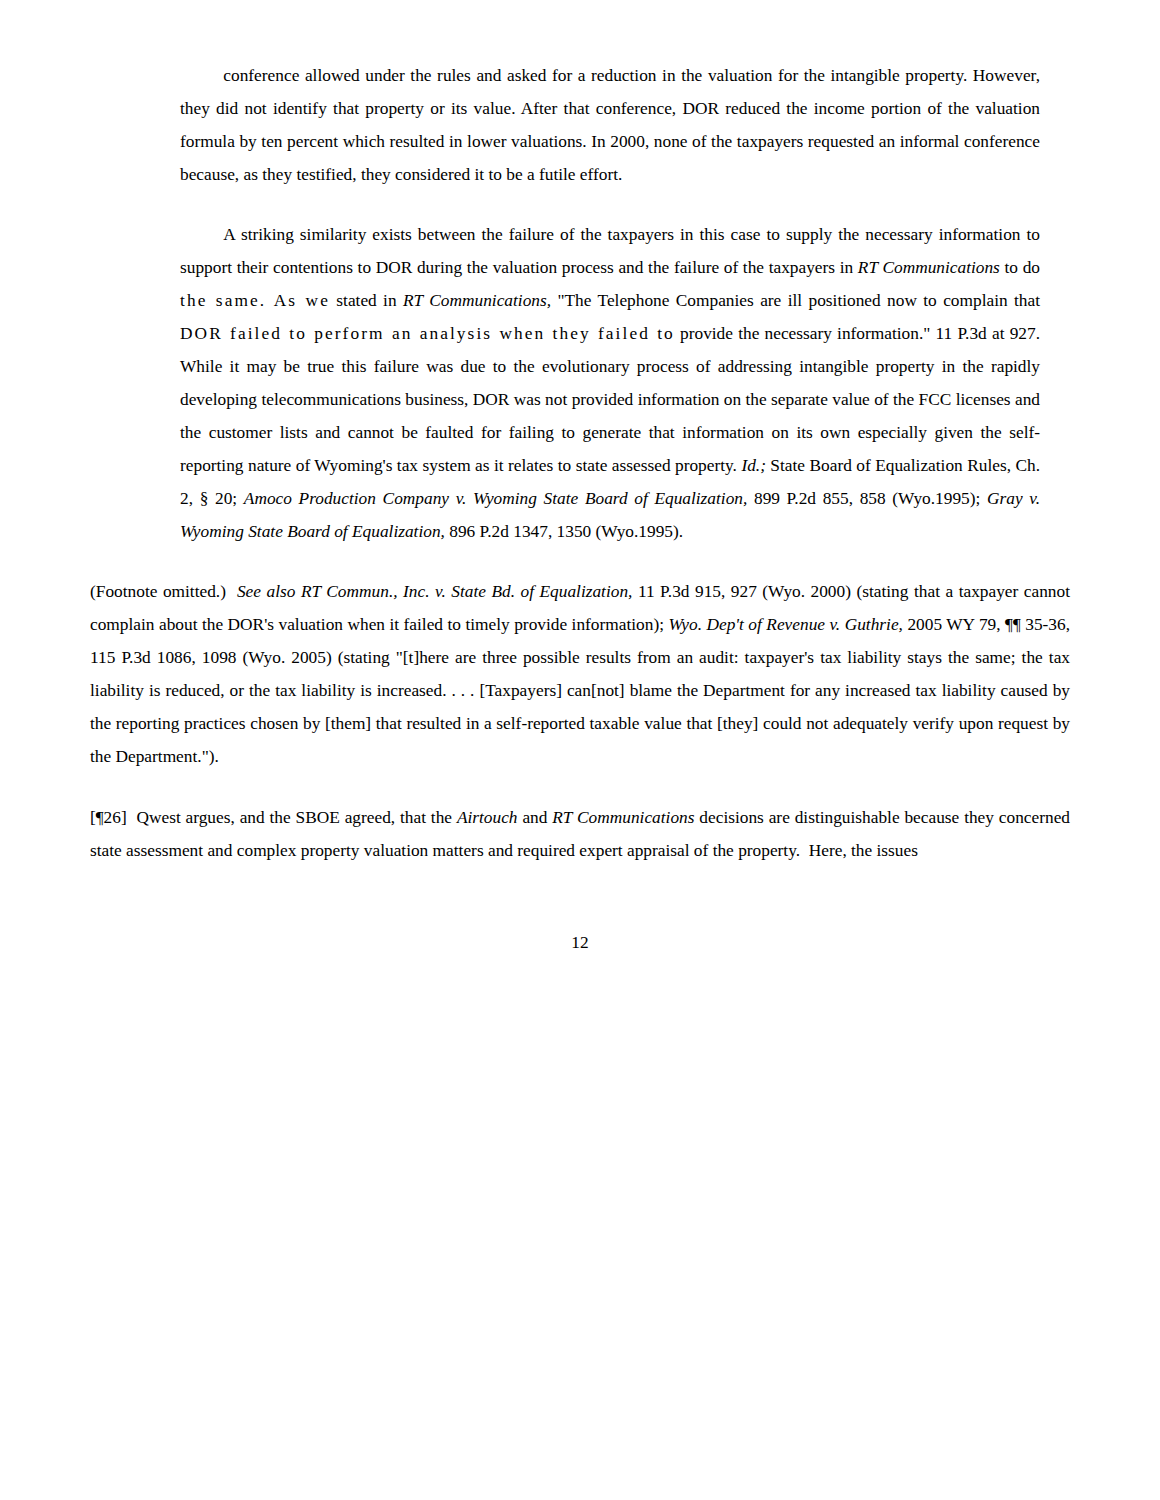conference allowed under the rules and asked for a reduction in the valuation for the intangible property. However, they did not identify that property or its value. After that conference, DOR reduced the income portion of the valuation formula by ten percent which resulted in lower valuations. In 2000, none of the taxpayers requested an informal conference because, as they testified, they considered it to be a futile effort.
A striking similarity exists between the failure of the taxpayers in this case to supply the necessary information to support their contentions to DOR during the valuation process and the failure of the taxpayers in RT Communications to do the same. As we stated in RT Communications, "The Telephone Companies are ill positioned now to complain that DOR failed to perform an analysis when they failed to provide the necessary information." 11 P.3d at 927. While it may be true this failure was due to the evolutionary process of addressing intangible property in the rapidly developing telecommunications business, DOR was not provided information on the separate value of the FCC licenses and the customer lists and cannot be faulted for failing to generate that information on its own especially given the self-reporting nature of Wyoming's tax system as it relates to state assessed property. Id.; State Board of Equalization Rules, Ch. 2, § 20; Amoco Production Company v. Wyoming State Board of Equalization, 899 P.2d 855, 858 (Wyo.1995); Gray v. Wyoming State Board of Equalization, 896 P.2d 1347, 1350 (Wyo.1995).
(Footnote omitted.) See also RT Commun., Inc. v. State Bd. of Equalization, 11 P.3d 915, 927 (Wyo. 2000) (stating that a taxpayer cannot complain about the DOR's valuation when it failed to timely provide information); Wyo. Dep't of Revenue v. Guthrie, 2005 WY 79, ¶¶ 35-36, 115 P.3d 1086, 1098 (Wyo. 2005) (stating "[t]here are three possible results from an audit: taxpayer's tax liability stays the same; the tax liability is reduced, or the tax liability is increased. . . . [Taxpayers] can[not] blame the Department for any increased tax liability caused by the reporting practices chosen by [them] that resulted in a self-reported taxable value that [they] could not adequately verify upon request by the Department.").
[¶26] Qwest argues, and the SBOE agreed, that the Airtouch and RT Communications decisions are distinguishable because they concerned state assessment and complex property valuation matters and required expert appraisal of the property. Here, the issues
12